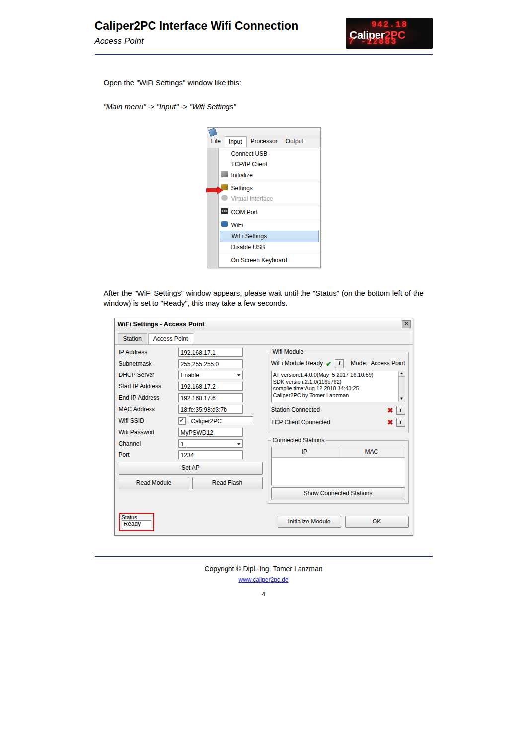Caliper2PC Interface Wifi Connection
Access Point
942.18
Caliper2PC
7 -12883
Open the "WiFi Settings" window like this:
"Main menu" -> "Input" -> "Wifi Settings"
File Input Processor Output
Connect USB
TCP/IP Client
Initialize
Settings
Virtual Interface
IOIOICOM Port
WiFi
WiFi Settings
Disable USB
On Screen Keyboard
After the "WiFi Settings" window appears, please wait until the "Status" (on the bottom left of the window) is set to "Ready", this may take a few seconds.
WiFi Settings - Access Point ✕
Station
Access Point
IP Address
192.168.17.1
Subnetmask
255.255.255.0
DHCP Server
Enable
Start IP Address
192.168.17.2
End IP Address
192.168.17.6
MAC Address
18:fe:35:98:d3:7b
Wifi SSID
Caliper2PC
Wifi Passwort
MyPSWD12
Channel
1
Port
1234
Set AP
Read Module
Read Flash
Wifi Module
WiFi Module Ready ✔ i Mode: Access Point
AT version:1.4.0.0(May 5 2017 16:10:59)
SDK version:2.1.0(116b762)
compile time:Aug 12 2018 14:43:25
Caliper2PC by Tomer Lanzman
▲
▼
Station Connected ✖ i
TCP Client Connected ✖ i
Connected Stations
| IP | MAC |
| --- | --- |
Show Connected Stations
Status
Ready
Initialize Module
OK
Copyright © Dipl.-Ing. Tomer Lanzman
www.caliper2pc.de
4